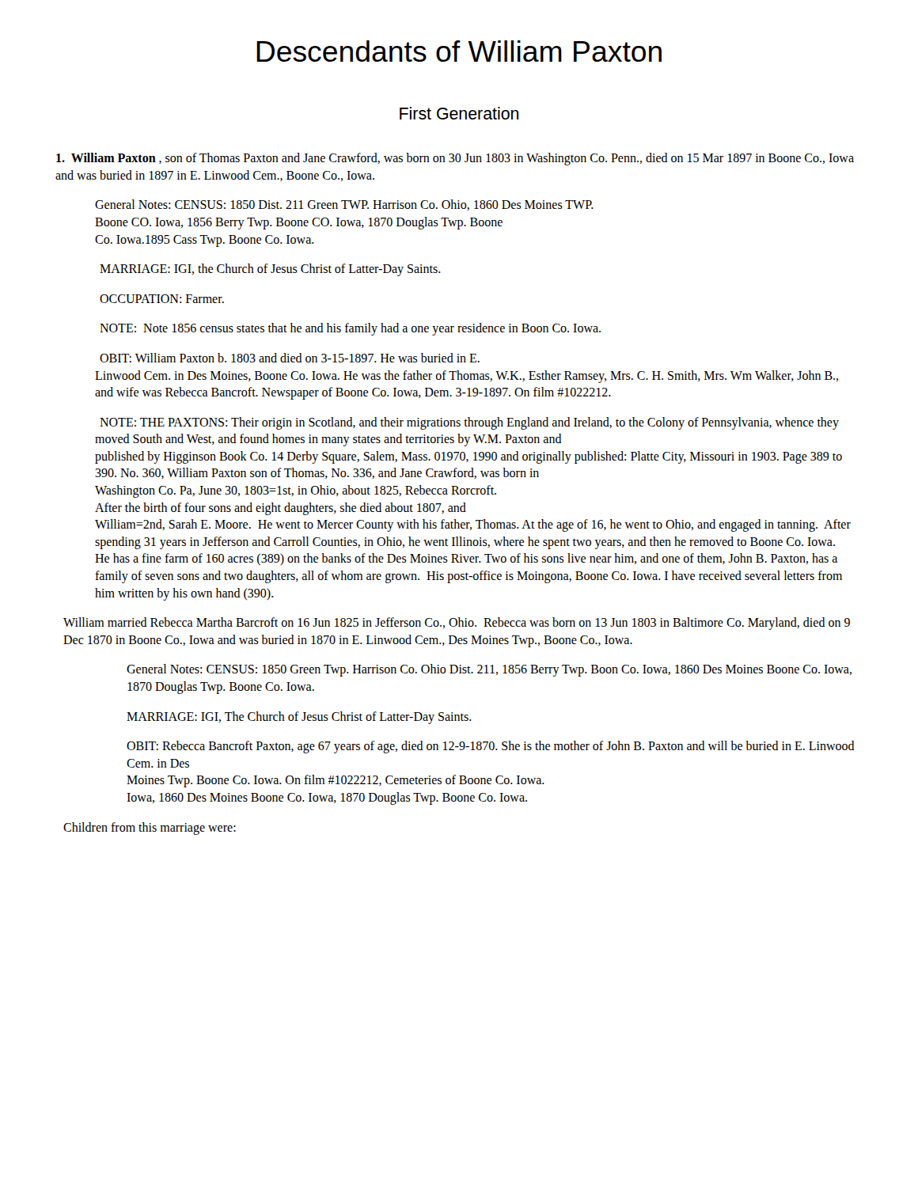Descendants of William Paxton
First Generation
1. William Paxton , son of Thomas Paxton and Jane Crawford, was born on 30 Jun 1803 in Washington Co. Penn., died on 15 Mar 1897 in Boone Co., Iowa and was buried in 1897 in E. Linwood Cem., Boone Co., Iowa.
General Notes: CENSUS: 1850 Dist. 211 Green TWP. Harrison Co. Ohio, 1860 Des Moines TWP.
Boone CO. Iowa, 1856 Berry Twp. Boone CO. Iowa, 1870 Douglas Twp. Boone
Co. Iowa.1895 Cass Twp. Boone Co. Iowa.
MARRIAGE: IGI, the Church of Jesus Christ of Latter-Day Saints.
OCCUPATION: Farmer.
NOTE: Note 1856 census states that he and his family had a one year residence in Boon Co. Iowa.
OBIT: William Paxton b. 1803 and died on 3-15-1897. He was buried in E.
Linwood Cem. in Des Moines, Boone Co. Iowa. He was the father of Thomas, W.K., Esther Ramsey, Mrs. C. H. Smith, Mrs. Wm Walker, John B., and wife was Rebecca Bancroft. Newspaper of Boone Co. Iowa, Dem. 3-19-1897. On film #1022212.
NOTE: THE PAXTONS: Their origin in Scotland, and their migrations through England and Ireland, to the Colony of Pennsylvania, whence they moved South and West, and found homes in many states and territories by W.M. Paxton and
published by Higginson Book Co. 14 Derby Square, Salem, Mass. 01970, 1990 and originally published: Platte City, Missouri in 1903. Page 389 to 390. No. 360, William Paxton son of Thomas, No. 336, and Jane Crawford, was born in
Washington Co. Pa, June 30, 1803=1st, in Ohio, about 1825, Rebecca Rorcroft.
After the birth of four sons and eight daughters, she died about 1807, and
William=2nd, Sarah E. Moore. He went to Mercer County with his father, Thomas. At the age of 16, he went to Ohio, and engaged in tanning. After spending 31 years in Jefferson and Carroll Counties, in Ohio, he went Illinois, where he spent two years, and then he removed to Boone Co. Iowa. He has a fine farm of 160 acres (389) on the banks of the Des Moines River. Two of his sons live near him, and one of them, John B. Paxton, has a family of seven sons and two daughters, all of whom are grown. His post-office is Moingona, Boone Co. Iowa. I have received several letters from him written by his own hand (390).
William married Rebecca Martha Barcroft on 16 Jun 1825 in Jefferson Co., Ohio. Rebecca was born on 13 Jun 1803 in Baltimore Co. Maryland, died on 9 Dec 1870 in Boone Co., Iowa and was buried in 1870 in E. Linwood Cem., Des Moines Twp., Boone Co., Iowa.
General Notes: CENSUS: 1850 Green Twp. Harrison Co. Ohio Dist. 211, 1856 Berry Twp. Boon Co. Iowa, 1860 Des Moines Boone Co. Iowa, 1870 Douglas Twp. Boone Co. Iowa.
MARRIAGE: IGI, The Church of Jesus Christ of Latter-Day Saints.
OBIT: Rebecca Bancroft Paxton, age 67 years of age, died on 12-9-1870. She is the mother of John B. Paxton and will be buried in E. Linwood Cem. in Des
Moines Twp. Boone Co. Iowa. On film #1022212, Cemeteries of Boone Co. Iowa.
Iowa, 1860 Des Moines Boone Co. Iowa, 1870 Douglas Twp. Boone Co. Iowa.
Children from this marriage were: